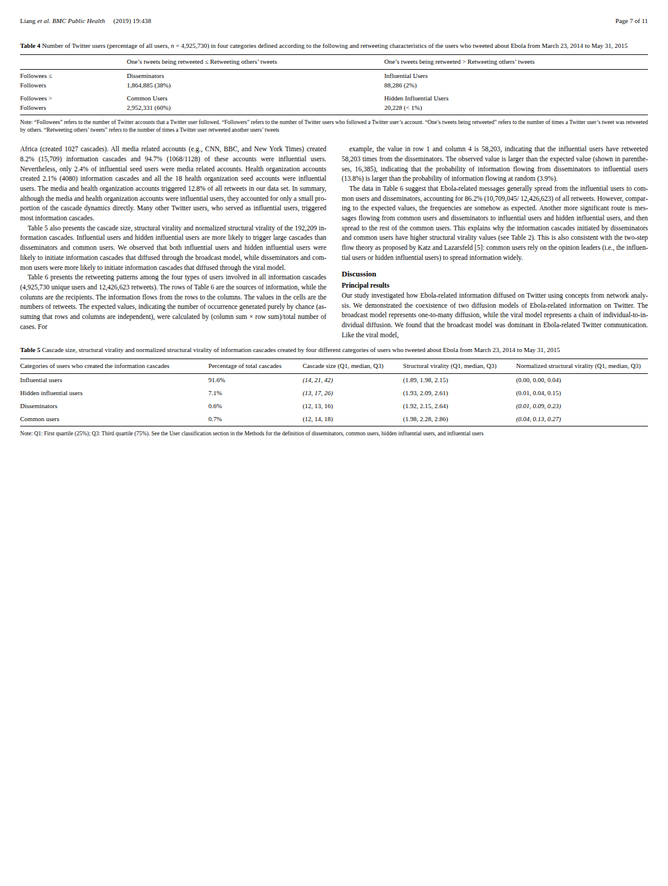Liang et al. BMC Public Health (2019) 19:438
Page 7 of 11
Table 4 Number of Twitter users (percentage of all users, n = 4,925,730) in four categories defined according to the following and retweeting characteristics of the users who tweeted about Ebola from March 23, 2014 to May 31, 2015
| | One’s tweets being retweeted ≤ Retweeting others’ tweets | One’s tweets being retweeted > Retweeting others’ tweets |
| --- | --- | --- |
| Followees ≤ Followers | Disseminators 1,864,885 (38%) | Influential Users 88,286 (2%) |
| Followees > Followers | Common Users 2,952,331 (60%) | Hidden Influential Users 20,228 (< 1%) |
Note: “Followees” refers to the number of Twitter accounts that a Twitter user followed. “Followers” refers to the number of Twitter users who followed a Twitter user’s account. “One’s tweets being retweeted” refers to the number of times a Twitter user’s tweet was retweeted by others. “Retweeting others’ tweets” refers to the number of times a Twitter user retweeted another users’ tweets
Africa (created 1027 cascades). All media related accounts (e.g., CNN, BBC, and New York Times) created 8.2% (15,709) information cascades and 94.7% (1068/1128) of these accounts were influential users. Nevertheless, only 2.4% of influential seed users were media related accounts. Health organization accounts created 2.1% (4080) information cascades and all the 18 health organization seed accounts were influential users. The media and health organization accounts triggered 12.8% of all retweets in our data set. In summary, although the media and health organization accounts were influential users, they accounted for only a small proportion of the cascade dynamics directly. Many other Twitter users, who served as influential users, triggered most information cascades.
Table 5 also presents the cascade size, structural virality and normalized structural virality of the 192,209 information cascades. Influential users and hidden influential users are more likely to trigger large cascades than disseminators and common users. We observed that both influential users and hidden influential users were likely to initiate information cascades that diffused through the broadcast model, while disseminators and common users were more likely to initiate information cascades that diffused through the viral model.
Table 6 presents the retweeting patterns among the four types of users involved in all information cascades (4,925,730 unique users and 12,426,623 retweets). The rows of Table 6 are the sources of information, while the columns are the recipients. The information flows from the rows to the columns. The values in the cells are the numbers of retweets. The expected values, indicating the number of occurrence generated purely by chance (assuming that rows and columns are independent), were calculated by (column sum × row sum)/total number of cases. For
example, the value in row 1 and column 4 is 58,203, indicating that the influential users have retweeted 58,203 times from the disseminators. The observed value is larger than the expected value (shown in parentheses, 16,385), indicating that the probability of information flowing from disseminators to influential users (13.8%) is larger than the probability of information flowing at random (3.9%).
The data in Table 6 suggest that Ebola-related messages generally spread from the influential users to common users and disseminators, accounting for 86.2% (10,709,045/ 12,426,623) of all retweets. However, comparing to the expected values, the frequencies are somehow as expected. Another more significant route is messages flowing from common users and disseminators to influential users and hidden influential users, and then spread to the rest of the common users. This explains why the information cascades initiated by disseminators and common users have higher structural virality values (see Table 2). This is also consistent with the two-step flow theory as proposed by Katz and Lazarsfeld [5]: common users rely on the opinion leaders (i.e., the influential users or hidden influential users) to spread information widely.
Discussion
Principal results
Our study investigated how Ebola-related information diffused on Twitter using concepts from network analysis. We demonstrated the coexistence of two diffusion models of Ebola-related information on Twitter. The broadcast model represents one-to-many diffusion, while the viral model represents a chain of individual-to-individual diffusion. We found that the broadcast model was dominant in Ebola-related Twitter communication. Like the viral model,
Table 5 Cascade size, structural virality and normalized structural virality of information cascades created by four different categories of users who tweeted about Ebola from March 23, 2014 to May 31, 2015
| Categories of users who created the information cascades | Percentage of total cascades | Cascade size (Q1, median, Q3) | Structural virality (Q1, median, Q3) | Normalized structural virality (Q1, median, Q3) |
| --- | --- | --- | --- | --- |
| Influential users | 91.6% | (14, 21, 42) | (1.89, 1.98, 2.15) | (0.00, 0.00, 0.04) |
| Hidden influential users | 7.1% | (13, 17, 26) | (1.93, 2.09, 2.61) | (0.01, 0.04, 0.15) |
| Disseminators | 0.6% | (12, 13, 16) | (1.92, 2.15, 2.64) | (0.01, 0.09, 0.23) |
| Common users | 0.7% | (12, 14, 18) | (1.98, 2.28, 2.86) | (0.04, 0.13, 0.27) |
Note: Q1: First quartile (25%); Q3: Third quartile (75%). See the User classification section in the Methods for the definition of disseminators, common users, hidden influential users, and influential users